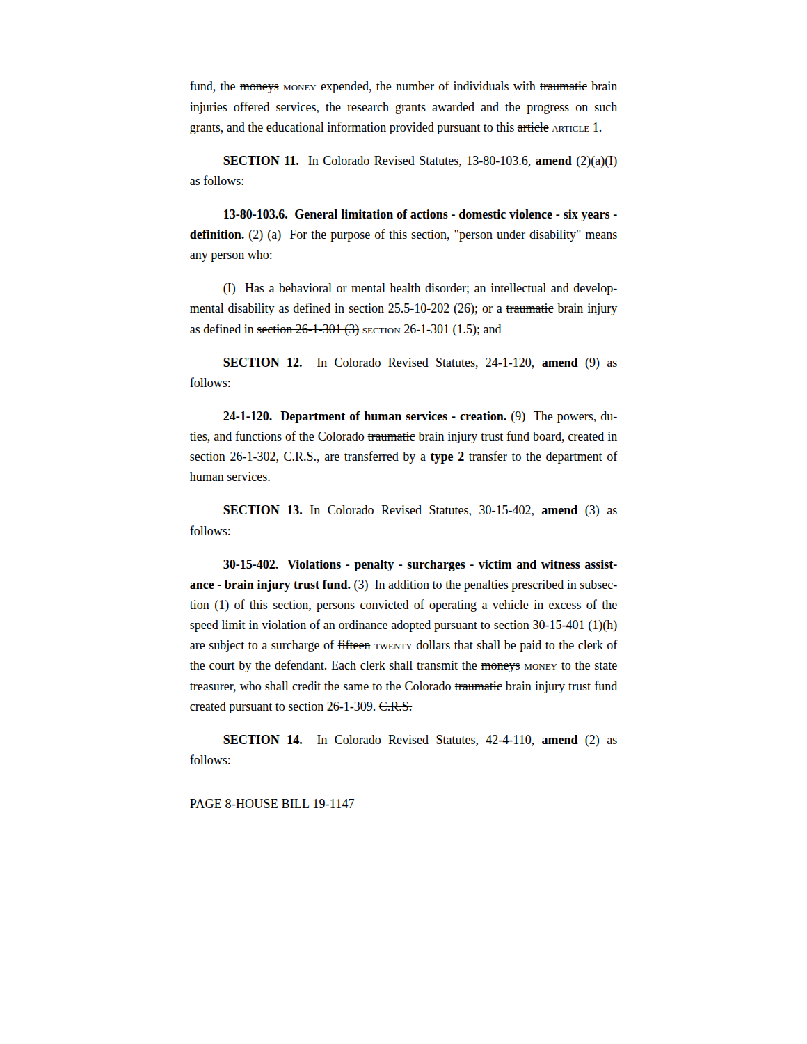fund, the moneys money expended, the number of individuals with traumatic brain injuries offered services, the research grants awarded and the progress on such grants, and the educational information provided pursuant to this article article 1.
SECTION 11. In Colorado Revised Statutes, 13-80-103.6, amend (2)(a)(I) as follows:
13-80-103.6. General limitation of actions - domestic violence - six years - definition. (2) (a) For the purpose of this section, "person under disability" means any person who:
(I) Has a behavioral or mental health disorder; an intellectual and developmental disability as defined in section 25.5-10-202 (26); or a traumatic brain injury as defined in section 26-1-301 (3) section 26-1-301 (1.5); and
SECTION 12. In Colorado Revised Statutes, 24-1-120, amend (9) as follows:
24-1-120. Department of human services - creation. (9) The powers, duties, and functions of the Colorado traumatic brain injury trust fund board, created in section 26-1-302, C.R.S., are transferred by a type 2 transfer to the department of human services.
SECTION 13. In Colorado Revised Statutes, 30-15-402, amend (3) as follows:
30-15-402. Violations - penalty - surcharges - victim and witness assistance - brain injury trust fund. (3) In addition to the penalties prescribed in subsection (1) of this section, persons convicted of operating a vehicle in excess of the speed limit in violation of an ordinance adopted pursuant to section 30-15-401 (1)(h) are subject to a surcharge of fifteen twenty dollars that shall be paid to the clerk of the court by the defendant. Each clerk shall transmit the moneys money to the state treasurer, who shall credit the same to the Colorado traumatic brain injury trust fund created pursuant to section 26-1-309. C.R.S.
SECTION 14. In Colorado Revised Statutes, 42-4-110, amend (2) as follows:
PAGE 8-HOUSE BILL 19-1147